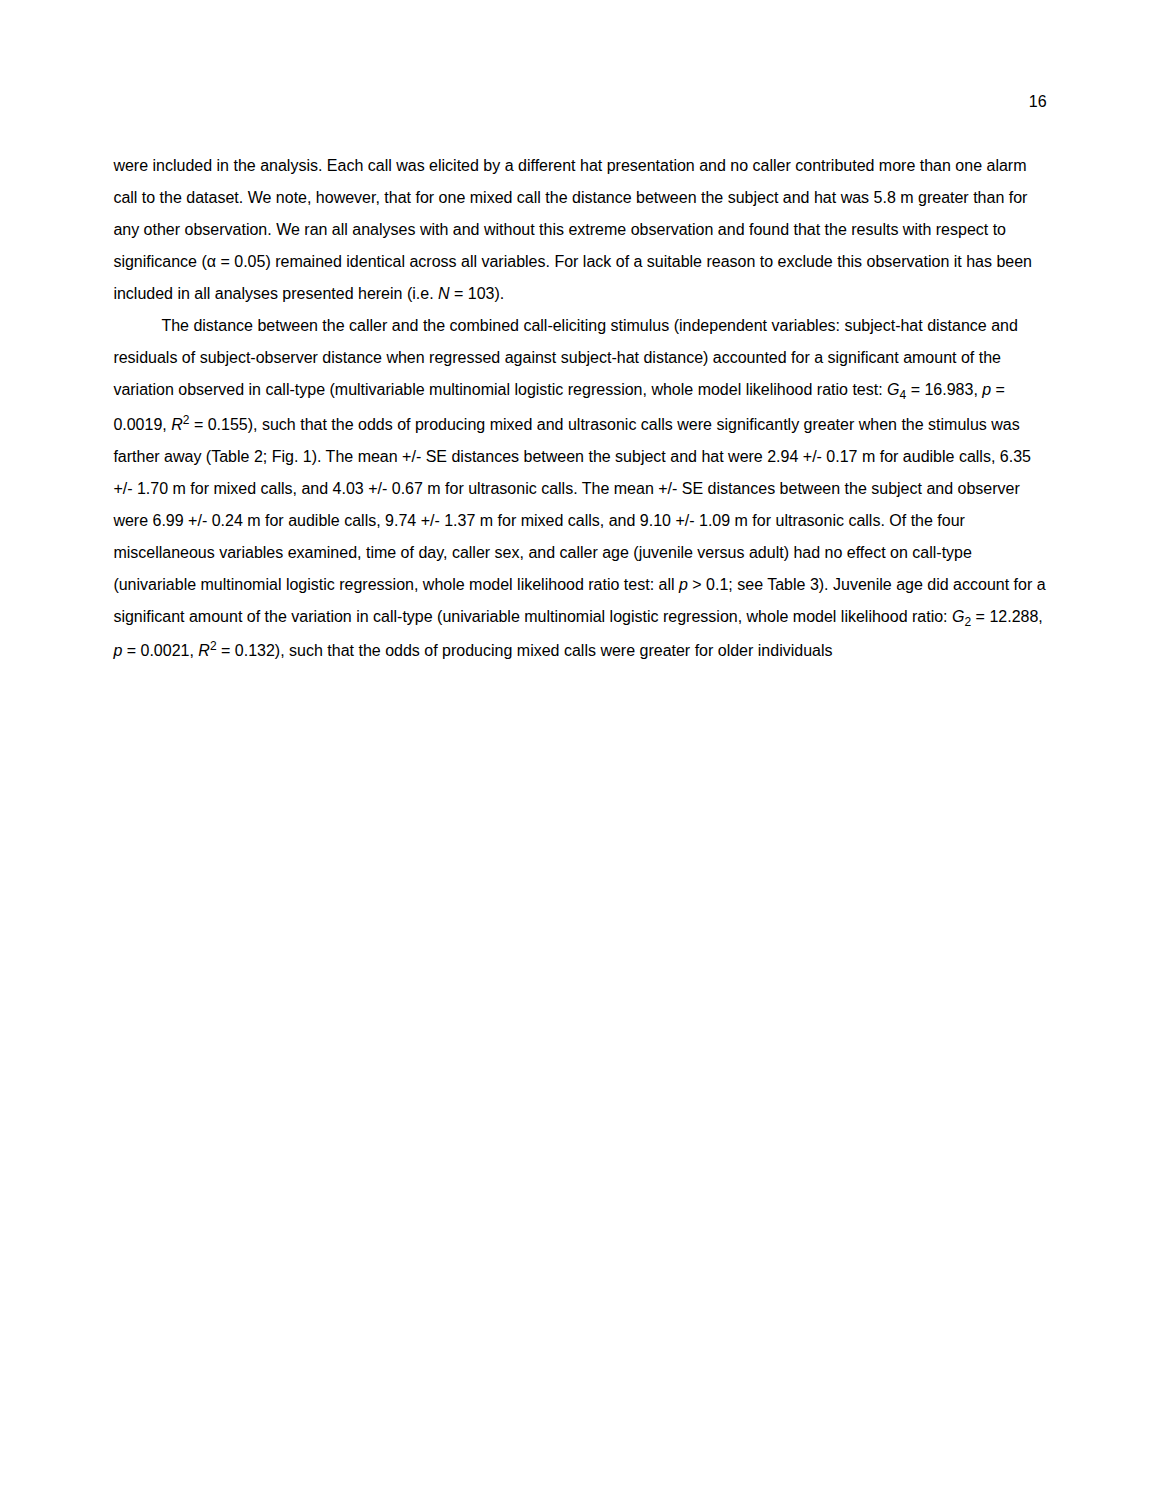16
were included in the analysis. Each call was elicited by a different hat presentation and no caller contributed more than one alarm call to the dataset. We note, however, that for one mixed call the distance between the subject and hat was 5.8 m greater than for any other observation. We ran all analyses with and without this extreme observation and found that the results with respect to significance (α = 0.05) remained identical across all variables. For lack of a suitable reason to exclude this observation it has been included in all analyses presented herein (i.e. N = 103).
The distance between the caller and the combined call-eliciting stimulus (independent variables: subject-hat distance and residuals of subject-observer distance when regressed against subject-hat distance) accounted for a significant amount of the variation observed in call-type (multivariable multinomial logistic regression, whole model likelihood ratio test: G4 = 16.983, p = 0.0019, R2 = 0.155), such that the odds of producing mixed and ultrasonic calls were significantly greater when the stimulus was farther away (Table 2; Fig. 1). The mean +/- SE distances between the subject and hat were 2.94 +/- 0.17 m for audible calls, 6.35 +/- 1.70 m for mixed calls, and 4.03 +/- 0.67 m for ultrasonic calls. The mean +/- SE distances between the subject and observer were 6.99 +/- 0.24 m for audible calls, 9.74 +/- 1.37 m for mixed calls, and 9.10 +/- 1.09 m for ultrasonic calls. Of the four miscellaneous variables examined, time of day, caller sex, and caller age (juvenile versus adult) had no effect on call-type (univariable multinomial logistic regression, whole model likelihood ratio test: all p > 0.1; see Table 3). Juvenile age did account for a significant amount of the variation in call-type (univariable multinomial logistic regression, whole model likelihood ratio: G2 = 12.288, p = 0.0021, R2 = 0.132), such that the odds of producing mixed calls were greater for older individuals